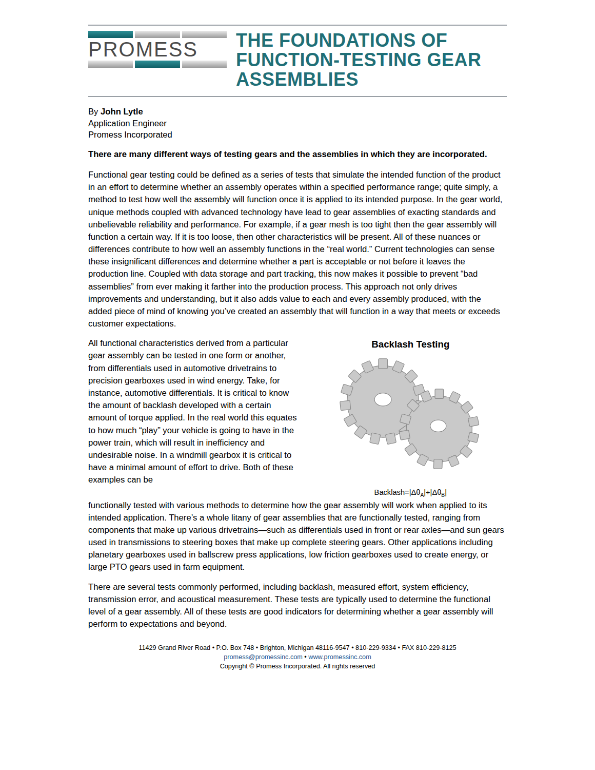PROMESS
The Foundations of Function-Testing Gear Assemblies
By John Lytle
Application Engineer
Promess Incorporated
There are many different ways of testing gears and the assemblies in which they are incorporated.
Functional gear testing could be defined as a series of tests that simulate the intended function of the product in an effort to determine whether an assembly operates within a specified performance range; quite simply, a method to test how well the assembly will function once it is applied to its intended purpose. In the gear world, unique methods coupled with advanced technology have lead to gear assemblies of exacting standards and unbelievable reliability and performance. For example, if a gear mesh is too tight then the gear assembly will function a certain way. If it is too loose, then other characteristics will be present. All of these nuances or differences contribute to how well an assembly functions in the “real world.” Current technologies can sense these insignificant differences and determine whether a part is acceptable or not before it leaves the production line. Coupled with data storage and part tracking, this now makes it possible to prevent “bad assemblies” from ever making it farther into the production process. This approach not only drives improvements and understanding, but it also adds value to each and every assembly produced, with the added piece of mind of knowing you’ve created an assembly that will function in a way that meets or exceeds customer expectations.
All functional characteristics derived from a particular gear assembly can be tested in one form or another, from differentials used in automotive drivetrains to precision gearboxes used in wind energy. Take, for instance, automotive differentials. It is critical to know the amount of backlash developed with a certain amount of torque applied. In the real world this equates to how much “play” your vehicle is going to have in the power train, which will result in inefficiency and undesirable noise. In a windmill gearbox it is critical to have a minimal amount of effort to drive. Both of these examples can be
Backlash Testing
Backlash=|ΔθA|+|ΔθB|
functionally tested with various methods to determine how the gear assembly will work when applied to its intended application. There’s a whole litany of gear assemblies that are functionally tested, ranging from components that make up various drivetrains—such as differentials used in front or rear axles—and sun gears used in transmissions to steering boxes that make up complete steering gears. Other applications including planetary gearboxes used in ballscrew press applications, low friction gearboxes used to create energy, or large PTO gears used in farm equipment.
There are several tests commonly performed, including backlash, measured effort, system efficiency, transmission error, and acoustical measurement. These tests are typically used to determine the functional level of a gear assembly. All of these tests are good indicators for determining whether a gear assembly will perform to expectations and beyond.
11429 Grand River Road • P.O. Box 748 • Brighton, Michigan 48116-9547 • 810-229-9334 • FAX 810-229-8125
promess@promessinc.com • www.promessinc.com
Copyright © Promess Incorporated. All rights reserved